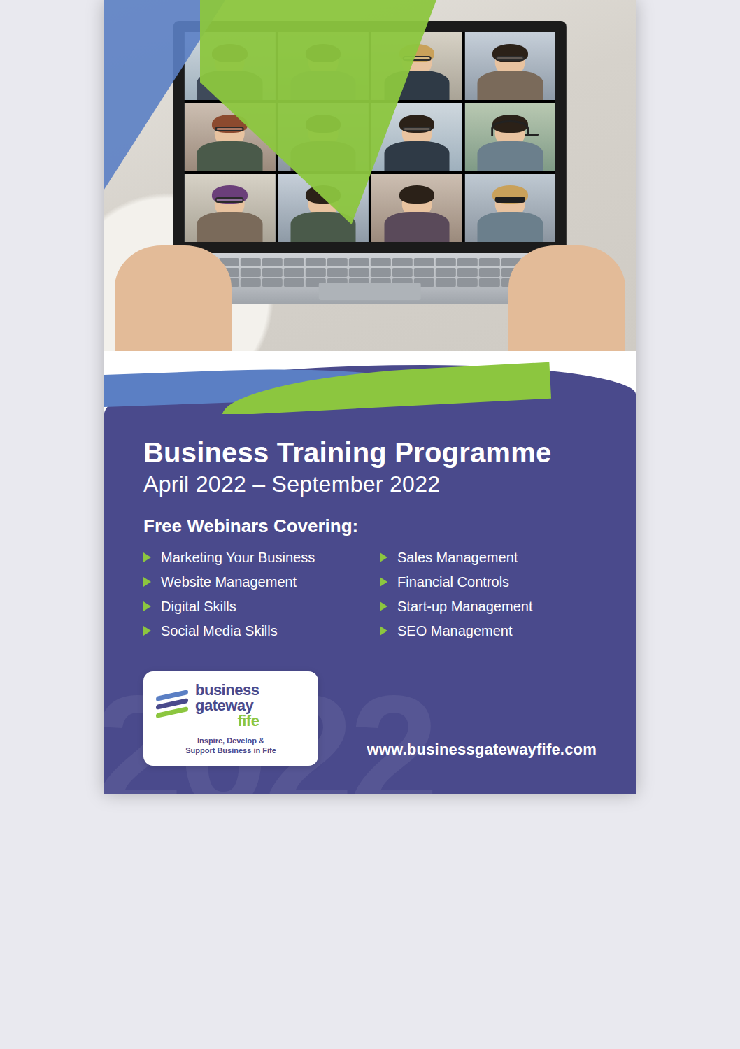2022
Business Training Programme
April 2022 – September 2022
Free Webinars Covering:
Marketing Your Business
Sales Management
Website Management
Financial Controls
Digital Skills
Start-up Management
Social Media Skills
SEO Management
business gateway fife
Inspire, Develop &
Support Business in Fife
www.businessgatewayfife.com